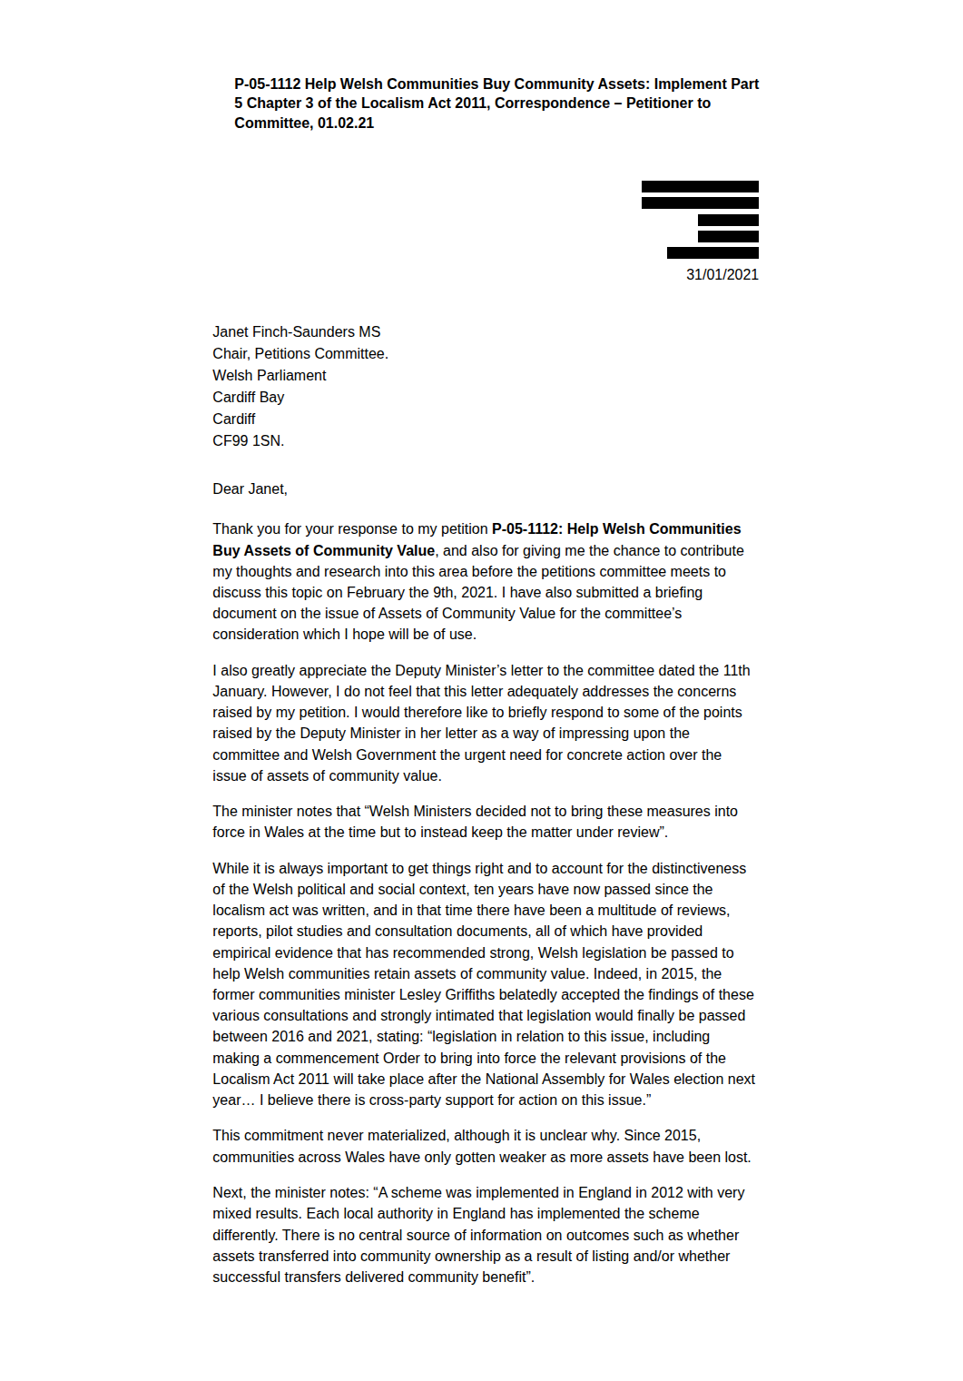P-05-1112 Help Welsh Communities Buy Community Assets: Implement Part 5 Chapter 3 of the Localism Act 2011, Correspondence – Petitioner to Committee, 01.02.21
31/01/2021
Janet Finch-Saunders MS
Chair, Petitions Committee.
Welsh Parliament
Cardiff Bay
Cardiff
CF99 1SN.
Dear Janet,
Thank you for your response to my petition P-05-1112: Help Welsh Communities Buy Assets of Community Value, and also for giving me the chance to contribute my thoughts and research into this area before the petitions committee meets to discuss this topic on February the 9th, 2021. I have also submitted a briefing document on the issue of Assets of Community Value for the committee’s consideration which I hope will be of use.
I also greatly appreciate the Deputy Minister’s letter to the committee dated the 11th January. However, I do not feel that this letter adequately addresses the concerns raised by my petition. I would therefore like to briefly respond to some of the points raised by the Deputy Minister in her letter as a way of impressing upon the committee and Welsh Government the urgent need for concrete action over the issue of assets of community value.
The minister notes that “Welsh Ministers decided not to bring these measures into force in Wales at the time but to instead keep the matter under review”.
While it is always important to get things right and to account for the distinctiveness of the Welsh political and social context, ten years have now passed since the localism act was written, and in that time there have been a multitude of reviews, reports, pilot studies and consultation documents, all of which have provided empirical evidence that has recommended strong, Welsh legislation be passed to help Welsh communities retain assets of community value. Indeed, in 2015, the former communities minister Lesley Griffiths belatedly accepted the findings of these various consultations and strongly intimated that legislation would finally be passed between 2016 and 2021, stating: “legislation in relation to this issue, including making a commencement Order to bring into force the relevant provisions of the Localism Act 2011 will take place after the National Assembly for Wales election next year… I believe there is cross-party support for action on this issue.”
This commitment never materialized, although it is unclear why. Since 2015, communities across Wales have only gotten weaker as more assets have been lost.
Next, the minister notes: “A scheme was implemented in England in 2012 with very mixed results. Each local authority in England has implemented the scheme differently. There is no central source of information on outcomes such as whether assets transferred into community ownership as a result of listing and/or whether successful transfers delivered community benefit”.